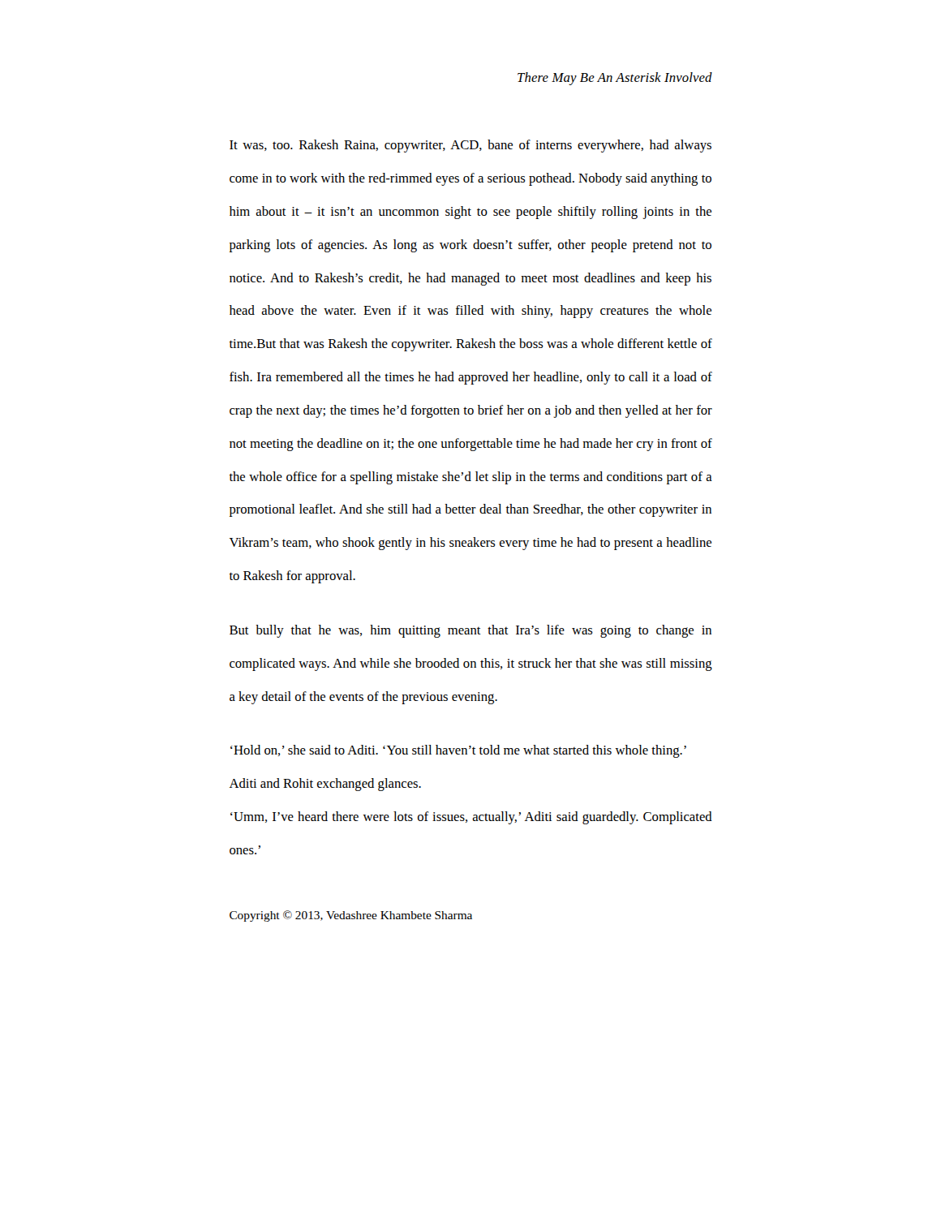There May Be An Asterisk Involved
It was, too. Rakesh Raina, copywriter, ACD, bane of interns everywhere, had always come in to work with the red-rimmed eyes of a serious pothead. Nobody said anything to him about it – it isn’t an uncommon sight to see people shiftily rolling joints in the parking lots of agencies. As long as work doesn’t suffer, other people pretend not to notice. And to Rakesh’s credit, he had managed to meet most deadlines and keep his head above the water. Even if it was filled with shiny, happy creatures the whole time.But that was Rakesh the copywriter. Rakesh the boss was a whole different kettle of fish. Ira remembered all the times he had approved her headline, only to call it a load of crap the next day; the times he’d forgotten to brief her on a job and then yelled at her for not meeting the deadline on it; the one unforgettable time he had made her cry in front of the whole office for a spelling mistake she’d let slip in the terms and conditions part of a promotional leaflet. And she still had a better deal than Sreedhar, the other copywriter in Vikram’s team, who shook gently in his sneakers every time he had to present a headline to Rakesh for approval.
But bully that he was, him quitting meant that Ira’s life was going to change in complicated ways. And while she brooded on this, it struck her that she was still missing a key detail of the events of the previous evening.
‘Hold on,’ she said to Aditi. ‘You still haven’t told me what started this whole thing.’
Aditi and Rohit exchanged glances.
‘Umm, I’ve heard there were lots of issues, actually,’ Aditi said guardedly. Complicated ones.’
Copyright © 2013, Vedashree Khambete Sharma